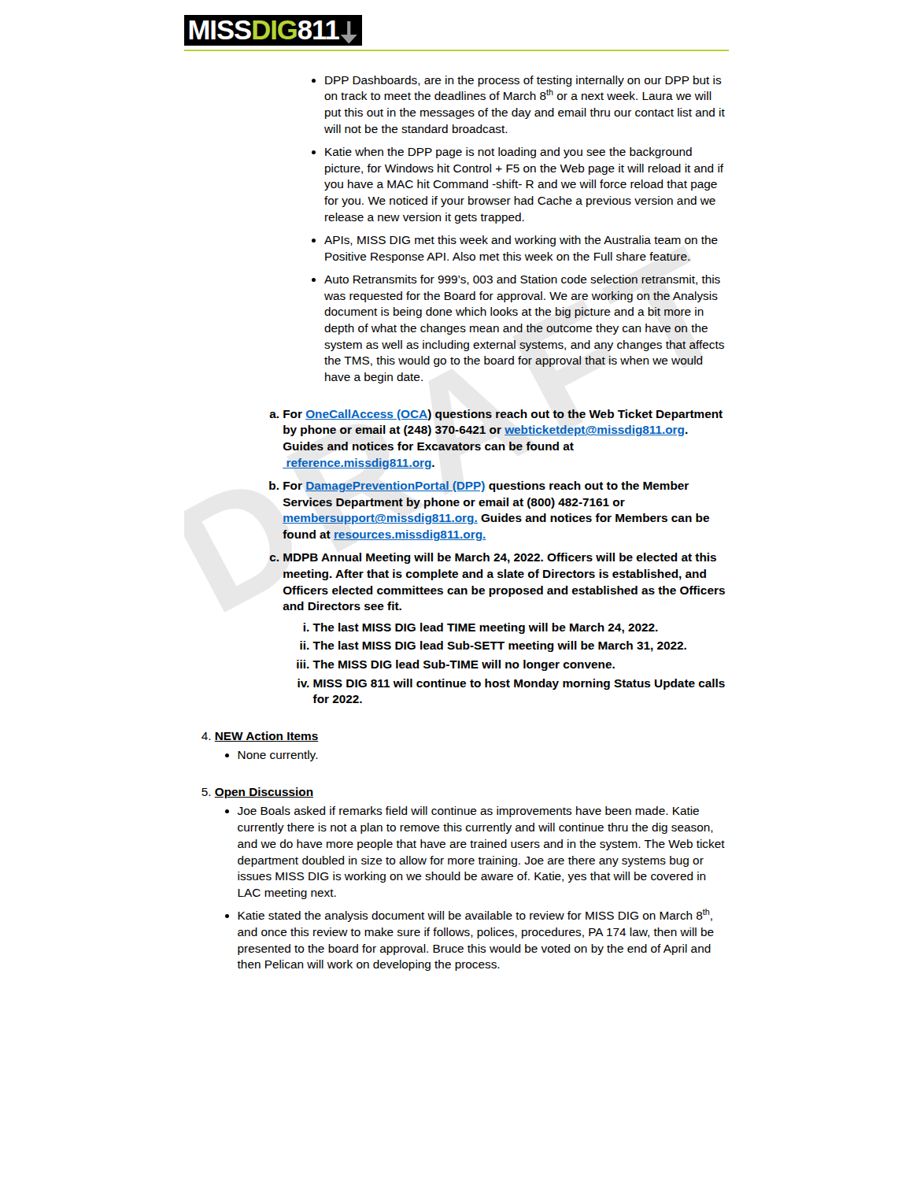DRAFT
MISS DIG 811
DPP Dashboards, are in the process of testing internally on our DPP but is on track to meet the deadlines of March 8th or a next week. Laura we will put this out in the messages of the day and email thru our contact list and it will not be the standard broadcast.
Katie when the DPP page is not loading and you see the background picture, for Windows hit Control + F5 on the Web page it will reload it and if you have a MAC hit Command -shift- R and we will force reload that page for you. We noticed if your browser had Cache a previous version and we release a new version it gets trapped.
APIs, MISS DIG met this week and working with the Australia team on the Positive Response API. Also met this week on the Full share feature.
Auto Retransmits for 999’s, 003 and Station code selection retransmit, this was requested for the Board for approval. We are working on the Analysis document is being done which looks at the big picture and a bit more in depth of what the changes mean and the outcome they can have on the system as well as including external systems, and any changes that affects the TMS, this would go to the board for approval that is when we would have a begin date.
For OneCallAccess (OCA) questions reach out to the Web Ticket Department by phone or email at (248) 370-6421 or webticketdept@missdig811.org. Guides and notices for Excavators can be found at reference.missdig811.org.
For DamagePreventionPortal (DPP) questions reach out to the Member Services Department by phone or email at (800) 482-7161 or membersupport@missdig811.org. Guides and notices for Members can be found at resources.missdig811.org.
MDPB Annual Meeting will be March 24, 2022. Officers will be elected at this meeting. After that is complete and a slate of Directors is established, and Officers elected committees can be proposed and established as the Officers and Directors see fit.
The last MISS DIG lead TIME meeting will be March 24, 2022.
The last MISS DIG lead Sub-SETT meeting will be March 31, 2022.
The MISS DIG lead Sub-TIME will no longer convene.
MISS DIG 811 will continue to host Monday morning Status Update calls for 2022.
NEW Action Items
None currently.
Open Discussion
Joe Boals asked if remarks field will continue as improvements have been made. Katie currently there is not a plan to remove this currently and will continue thru the dig season, and we do have more people that have are trained users and in the system. The Web ticket department doubled in size to allow for more training. Joe are there any systems bug or issues MISS DIG is working on we should be aware of. Katie, yes that will be covered in LAC meeting next.
Katie stated the analysis document will be available to review for MISS DIG on March 8th, and once this review to make sure if follows, polices, procedures, PA 174 law, then will be presented to the board for approval. Bruce this would be voted on by the end of April and then Pelican will work on developing the process.